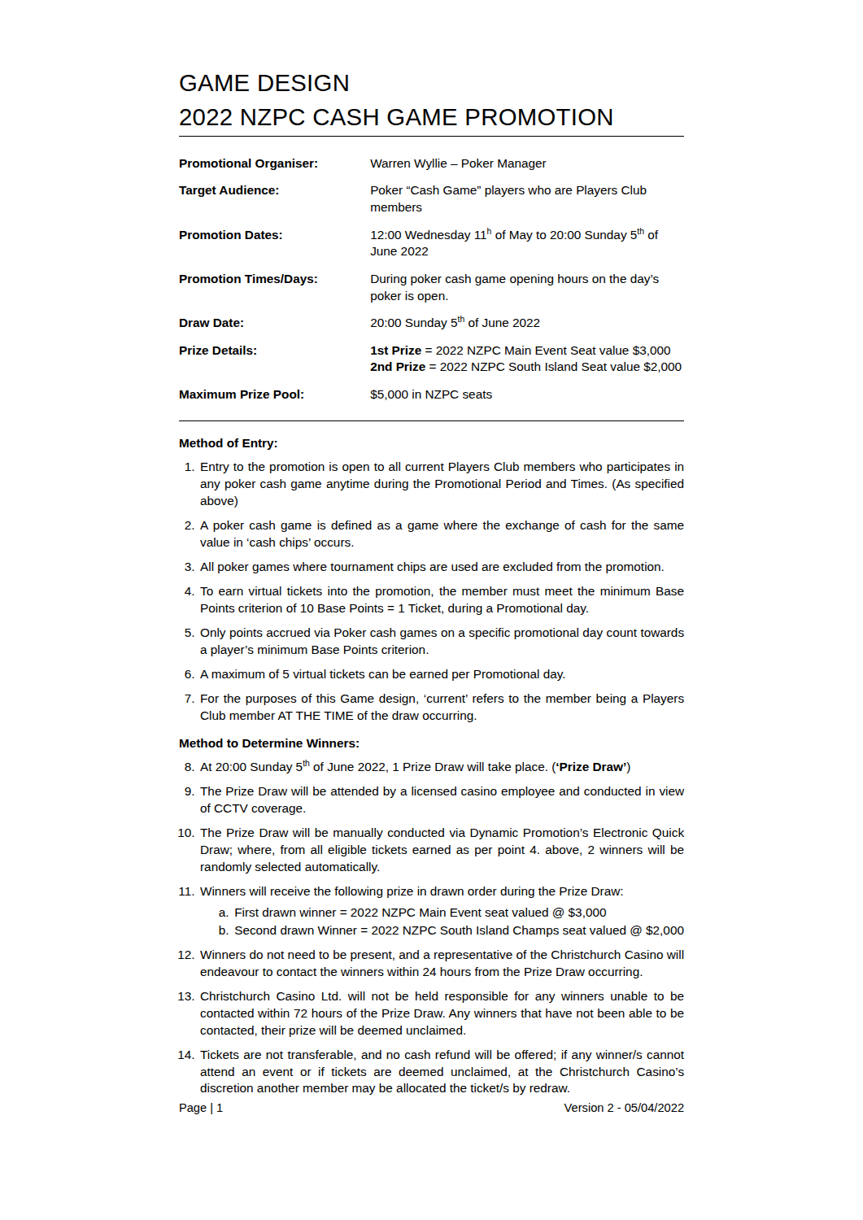GAME DESIGN
2022 NZPC CASH GAME PROMOTION
| Promotional Organiser: | Warren Wyllie – Poker Manager |
| Target Audience: | Poker “Cash Game” players who are Players Club members |
| Promotion Dates: | 12:00 Wednesday 11 h of May to 20:00 Sunday 5 th of June 2022 |
| Promotion Times/Days: | During poker cash game opening hours on the day’s poker is open. |
| Draw Date: | 20:00 Sunday 5 th of June 2022 |
| Prize Details: | 1st Prize = 2022 NZPC Main Event Seat value $3,000 2nd Prize = 2022 NZPC South Island Seat value $2,000 |
| Maximum Prize Pool: | $5,000 in NZPC seats |
Method of Entry:
Entry to the promotion is open to all current Players Club members who participates in any poker cash game anytime during the Promotional Period and Times. (As specified above)
A poker cash game is defined as a game where the exchange of cash for the same value in ‘cash chips’ occurs.
All poker games where tournament chips are used are excluded from the promotion.
To earn virtual tickets into the promotion, the member must meet the minimum Base Points criterion of 10 Base Points = 1 Ticket, during a Promotional day.
Only points accrued via Poker cash games on a specific promotional day count towards a player’s minimum Base Points criterion.
A maximum of 5 virtual tickets can be earned per Promotional day.
For the purposes of this Game design, ‘current’ refers to the member being a Players Club member AT THE TIME of the draw occurring.
Method to Determine Winners:
At 20:00 Sunday 5th of June 2022, 1 Prize Draw will take place. (‘Prize Draw’)
The Prize Draw will be attended by a licensed casino employee and conducted in view of CCTV coverage.
The Prize Draw will be manually conducted via Dynamic Promotion’s Electronic Quick Draw; where, from all eligible tickets earned as per point 4. above, 2 winners will be randomly selected automatically.
Winners will receive the following prize in drawn order during the Prize Draw:
First drawn winner = 2022 NZPC Main Event seat valued @ $3,000
Second drawn Winner = 2022 NZPC South Island Champs seat valued @ $2,000
Winners do not need to be present, and a representative of the Christchurch Casino will endeavour to contact the winners within 24 hours from the Prize Draw occurring.
Christchurch Casino Ltd. will not be held responsible for any winners unable to be contacted within 72 hours of the Prize Draw. Any winners that have not been able to be contacted, their prize will be deemed unclaimed.
Tickets are not transferable, and no cash refund will be offered; if any winner/s cannot attend an event or if tickets are deemed unclaimed, at the Christchurch Casino’s discretion another member may be allocated the ticket/s by redraw.
Page | 1 Version 2 - 05/04/2022